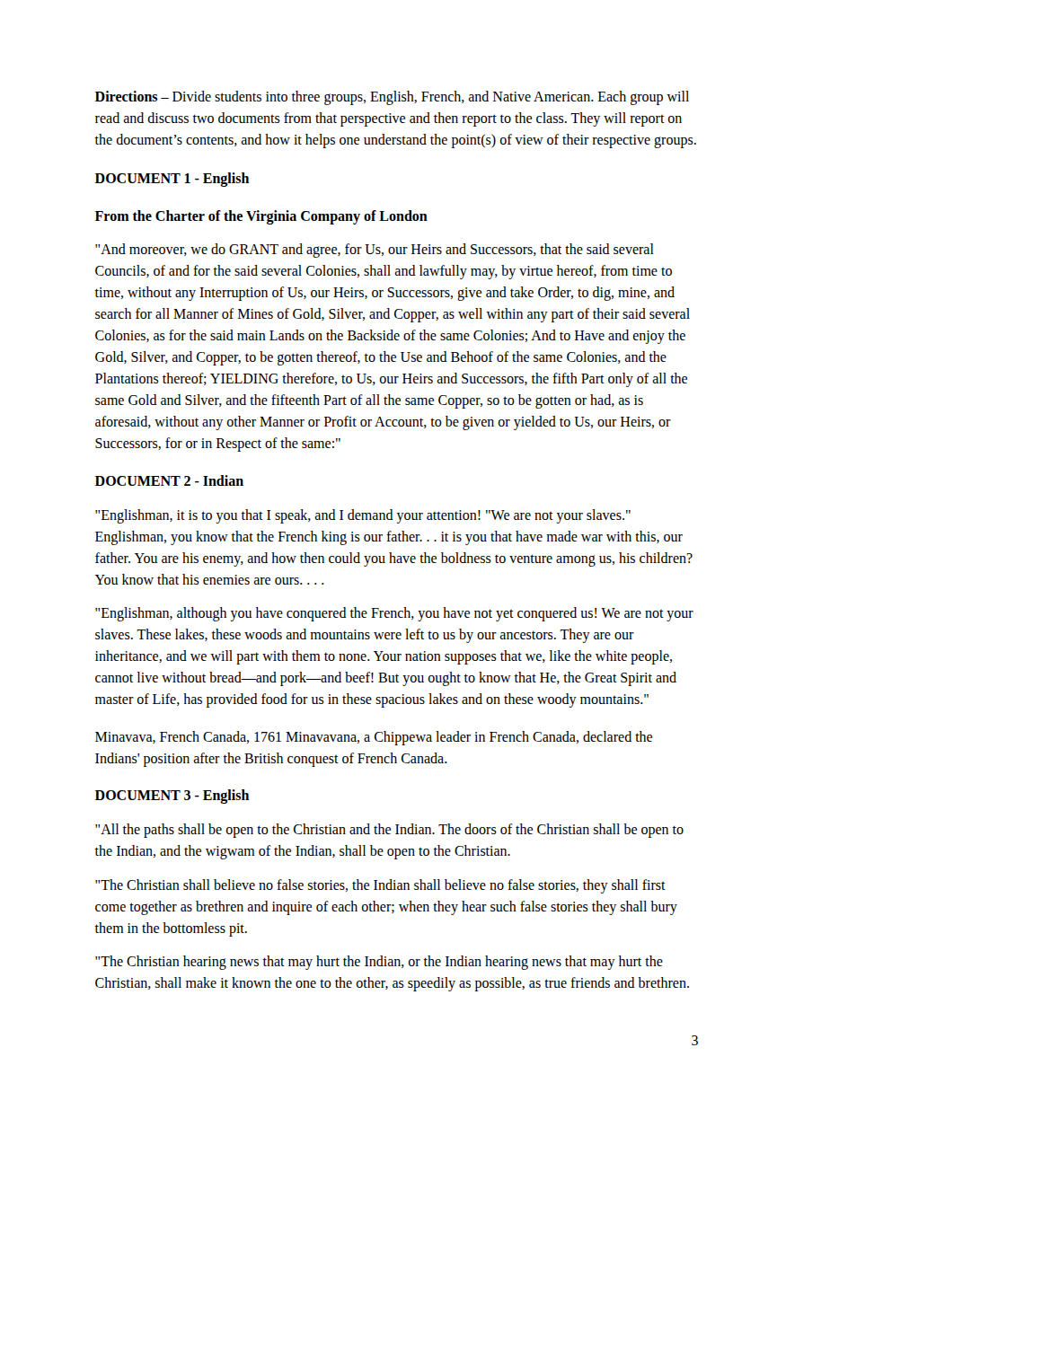Directions – Divide students into three groups, English, French, and Native American. Each group will read and discuss two documents from that perspective and then report to the class. They will report on the document’s contents, and how it helps one understand the point(s) of view of their respective groups.
DOCUMENT 1 - English
From the Charter of the Virginia Company of London
"And moreover, we do GRANT and agree, for Us, our Heirs and Successors, that the said several Councils, of and for the said several Colonies, shall and lawfully may, by virtue hereof, from time to time, without any Interruption of Us, our Heirs, or Successors, give and take Order, to dig, mine, and search for all Manner of Mines of Gold, Silver, and Copper, as well within any part of their said several Colonies, as for the said main Lands on the Backside of the same Colonies; And to Have and enjoy the Gold, Silver, and Copper, to be gotten thereof, to the Use and Behoof of the same Colonies, and the Plantations thereof; YIELDING therefore, to Us, our Heirs and Successors, the fifth Part only of all the same Gold and Silver, and the fifteenth Part of all the same Copper, so to be gotten or had, as is aforesaid, without any other Manner or Profit or Account, to be given or yielded to Us, our Heirs, or Successors, for or in Respect of the same:"
DOCUMENT 2 - Indian
"Englishman, it is to you that I speak, and I demand your attention! "We are not your slaves." Englishman, you know that the French king is our father. . . it is you that have made war with this, our father. You are his enemy, and how then could you have the boldness to venture among us, his children? You know that his enemies are ours. . . .
"Englishman, although you have conquered the French, you have not yet conquered us! We are not your slaves. These lakes, these woods and mountains were left to us by our ancestors. They are our inheritance, and we will part with them to none. Your nation supposes that we, like the white people, cannot live without bread—and pork—and beef! But you ought to know that He, the Great Spirit and master of Life, has provided food for us in these spacious lakes and on these woody mountains."
Minavava, French Canada, 1761 Minavavana, a Chippewa leader in French Canada, declared the Indians' position after the British conquest of French Canada.
DOCUMENT 3 - English
"All the paths shall be open to the Christian and the Indian. The doors of the Christian shall be open to the Indian, and the wigwam of the Indian, shall be open to the Christian.
"The Christian shall believe no false stories, the Indian shall believe no false stories, they shall first come together as brethren and inquire of each other; when they hear such false stories they shall bury them in the bottomless pit.
"The Christian hearing news that may hurt the Indian, or the Indian hearing news that may hurt the Christian, shall make it known the one to the other, as speedily as possible, as true friends and brethren.
3